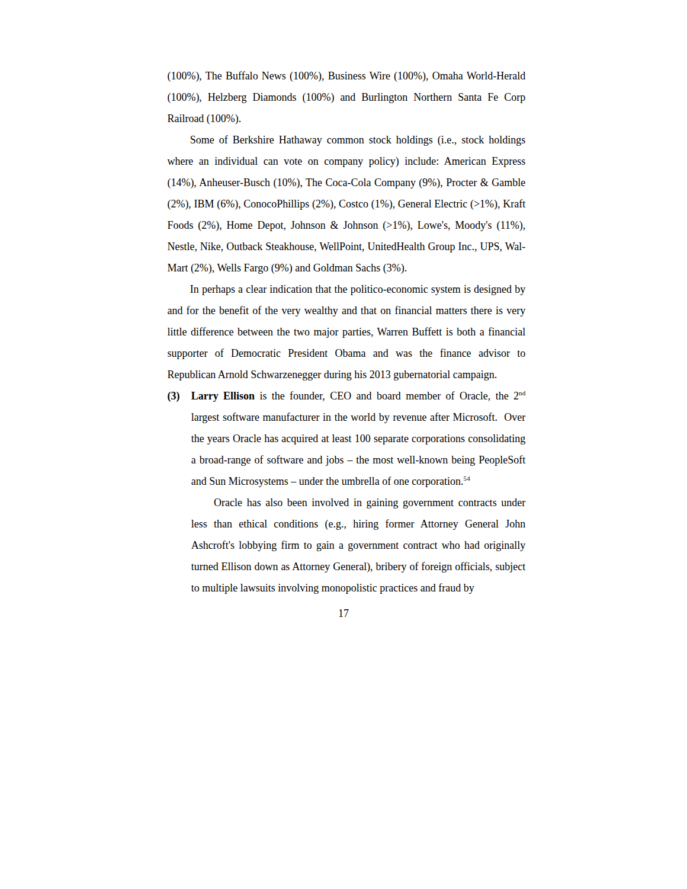(100%), The Buffalo News (100%), Business Wire (100%), Omaha World-Herald (100%), Helzberg Diamonds (100%) and Burlington Northern Santa Fe Corp Railroad (100%).
Some of Berkshire Hathaway common stock holdings (i.e., stock holdings where an individual can vote on company policy) include: American Express (14%), Anheuser-Busch (10%), The Coca-Cola Company (9%), Procter & Gamble (2%), IBM (6%), ConocoPhillips (2%), Costco (1%), General Electric (>1%), Kraft Foods (2%), Home Depot, Johnson & Johnson (>1%), Lowe's, Moody's (11%), Nestle, Nike, Outback Steakhouse, WellPoint, UnitedHealth Group Inc., UPS, Wal-Mart (2%), Wells Fargo (9%) and Goldman Sachs (3%).
In perhaps a clear indication that the politico-economic system is designed by and for the benefit of the very wealthy and that on financial matters there is very little difference between the two major parties, Warren Buffett is both a financial supporter of Democratic President Obama and was the finance advisor to Republican Arnold Schwarzenegger during his 2013 gubernatorial campaign.
(3)
Larry Ellison is the founder, CEO and board member of Oracle, the 2nd largest software manufacturer in the world by revenue after Microsoft. Over the years Oracle has acquired at least 100 separate corporations consolidating a broad-range of software and jobs – the most well-known being PeopleSoft and Sun Microsystems – under the umbrella of one corporation.54
Oracle has also been involved in gaining government contracts under less than ethical conditions (e.g., hiring former Attorney General John Ashcroft's lobbying firm to gain a government contract who had originally turned Ellison down as Attorney General), bribery of foreign officials, subject to multiple lawsuits involving monopolistic practices and fraud by
17